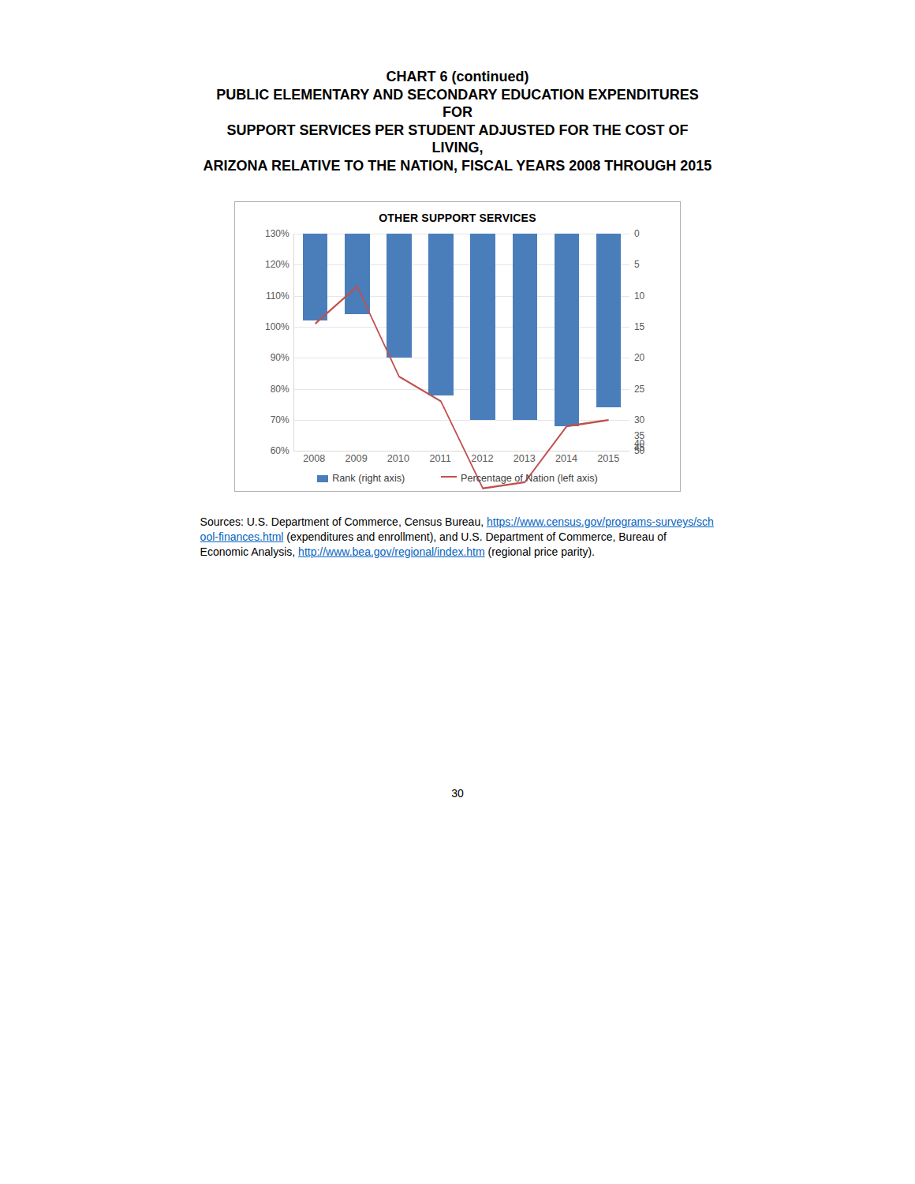CHART 6 (continued)
PUBLIC ELEMENTARY AND SECONDARY EDUCATION EXPENDITURES FOR
SUPPORT SERVICES PER STUDENT ADJUSTED FOR THE COST OF LIVING,
ARIZONA RELATIVE TO THE NATION, FISCAL YEARS 2008 THROUGH 2015
OTHER SUPPORT SERVICES
130%
120%
110%
100%
90%
80%
70%
60%
0
5
10
15
20
25
30
50
35
40
45
2008
2009
2010
2011
2012
2013
2014
2015
Rank (right axis) Percentage of Nation (left axis)
Sources: U.S. Department of Commerce, Census Bureau, https://www.census.gov/programs-surveys/school-finances.html (expenditures and enrollment), and U.S. Department of Commerce, Bureau of Economic Analysis, http://www.bea.gov/regional/index.htm (regional price parity).
30